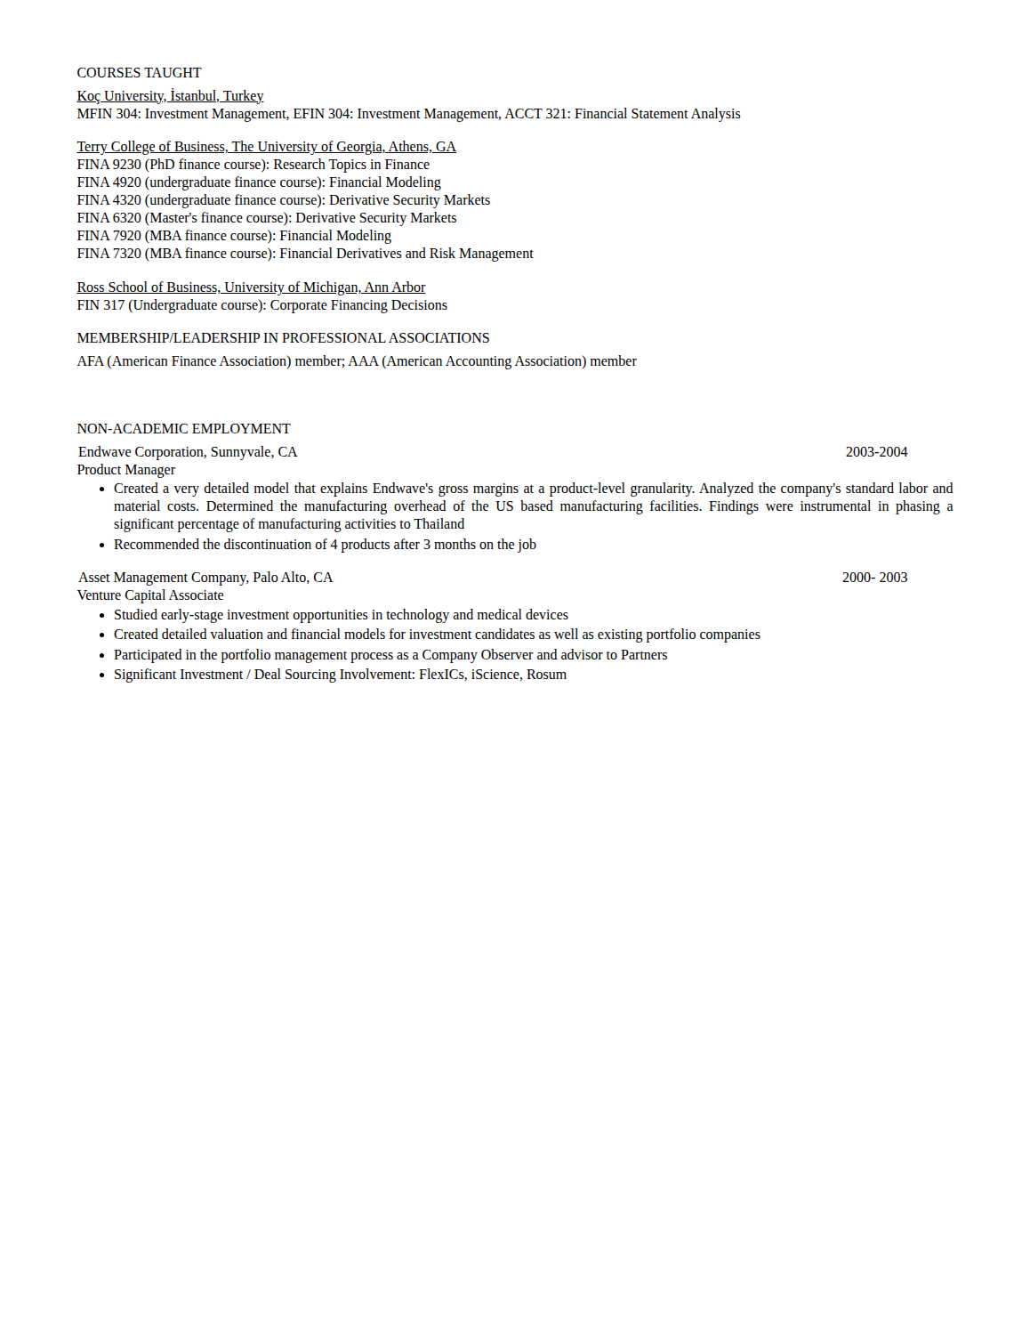COURSES TAUGHT
Koç University, İstanbul, Turkey
MFIN 304: Investment Management, EFIN 304: Investment Management, ACCT 321: Financial Statement Analysis
Terry College of Business, The University of Georgia, Athens, GA
FINA 9230 (PhD finance course): Research Topics in Finance
FINA 4920 (undergraduate finance course): Financial Modeling
FINA 4320 (undergraduate finance course): Derivative Security Markets
FINA 6320 (Master's finance course): Derivative Security Markets
FINA 7920 (MBA finance course): Financial Modeling
FINA 7320 (MBA finance course): Financial Derivatives and Risk Management
Ross School of Business, University of Michigan, Ann Arbor
FIN 317 (Undergraduate course): Corporate Financing Decisions
MEMBERSHIP/LEADERSHIP IN PROFESSIONAL ASSOCIATIONS
AFA (American Finance Association) member; AAA (American Accounting Association) member
NON-ACADEMIC EMPLOYMENT
Endwave Corporation, Sunnyvale, CA 2003-2004
Product Manager
Created a very detailed model that explains Endwave's gross margins at a product-level granularity. Analyzed the company's standard labor and material costs. Determined the manufacturing overhead of the US based manufacturing facilities. Findings were instrumental in phasing a significant percentage of manufacturing activities to Thailand
Recommended the discontinuation of 4 products after 3 months on the job
Asset Management Company, Palo Alto, CA 2000- 2003
Venture Capital Associate
Studied early-stage investment opportunities in technology and medical devices
Created detailed valuation and financial models for investment candidates as well as existing portfolio companies
Participated in the portfolio management process as a Company Observer and advisor to Partners
Significant Investment / Deal Sourcing Involvement: FlexICs, iScience, Rosum